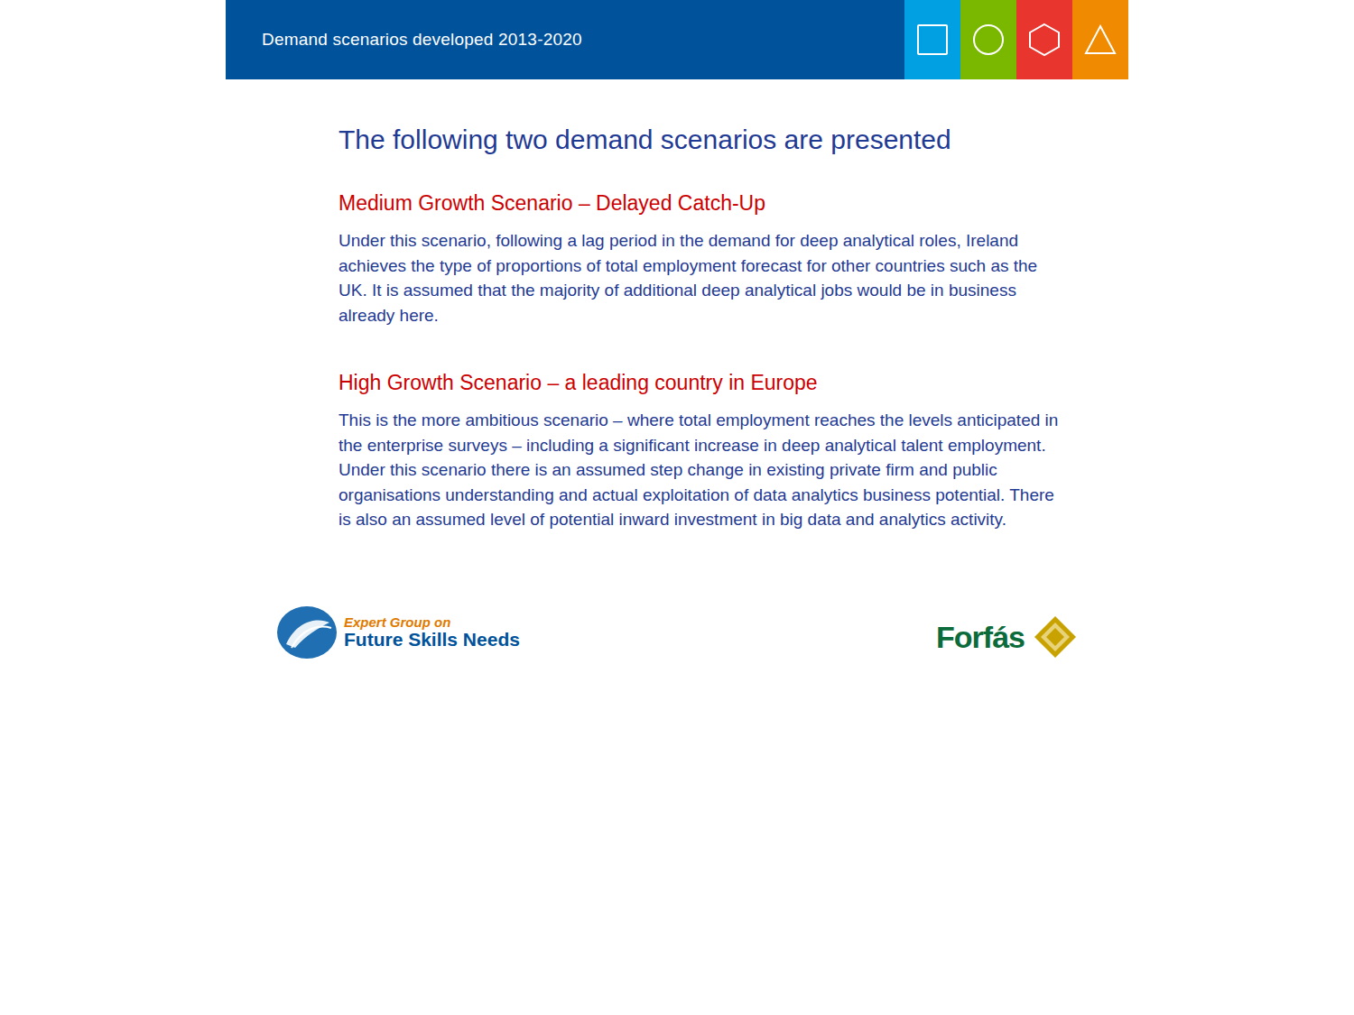Demand scenarios developed 2013-2020
The following two demand scenarios are presented
Medium Growth Scenario – Delayed Catch-Up
Under this scenario, following a lag period in the demand for deep analytical roles, Ireland achieves the type of proportions of total employment forecast for other countries such as the UK. It is assumed that the majority of additional deep analytical jobs would be in business already here.
High Growth Scenario – a leading country in Europe
This is the more ambitious scenario – where total employment reaches the levels anticipated in the enterprise surveys – including a significant increase in deep analytical talent employment. Under this scenario there is an assumed step change in existing private firm and public organisations understanding and actual exploitation of data analytics business potential. There is also an assumed level of potential inward investment in big data and analytics activity.
Expert Group on
Future Skills Needs
Forfás